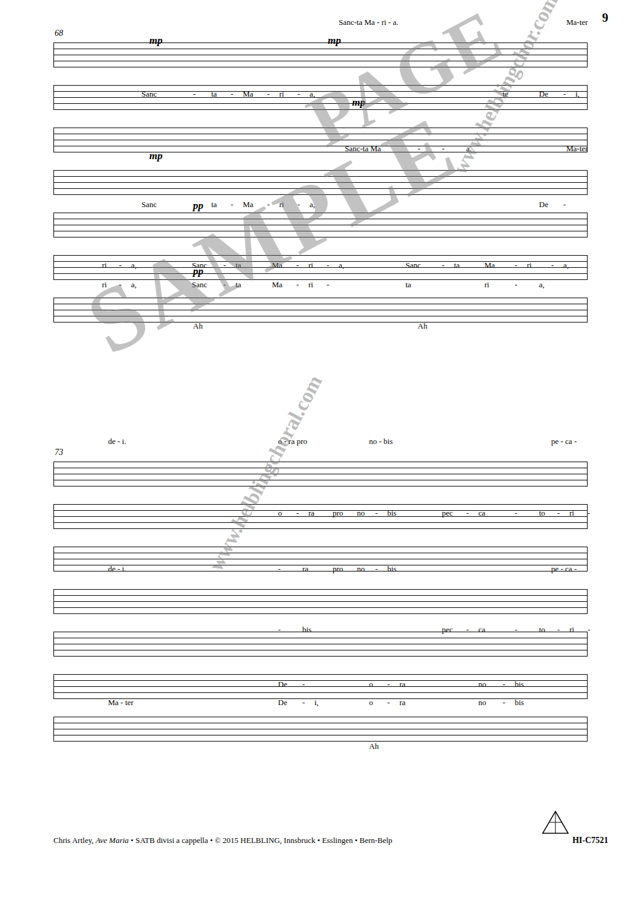9
SYSTEM 1 (measures 68 – 72)
68 mp mp mp mp pp pp Sanc-ta Ma - ri - a. Ma-ter Sanc - ta - Ma - ri - a, te De - i, Sanc-ta Ma - - a. Ma-ter Sanc - ta - Ma - ri - a, De - ri - a, Sanc - ta Ma - ri - a, Sanc - ta Ma - ri - a, ri - a, Sanc - ta Ma - ri - ta ri - a, Ah Ah SYSTEM 2 (measures 73 – 76)
73 de - i. o - ra pro no - bis pe - ca - o - ra pro no - bis pec - ca - to - ri - de - i. - ra pro no - bis pe - ca - - bis pec - ca - to - ri - De - o - ra no - bis Ma - ter De - i, o - ra no - bis Ah WATERMARKS
SAMPLE
PAGE
www.helblingchor.com
www.helblingchoral.com
FOOTER
Chris Artley, Ave Maria • SATB divisi a cappella • © 2015 HELBLING, Innsbruck • Esslingen • Bern-Belp
HI-C7521